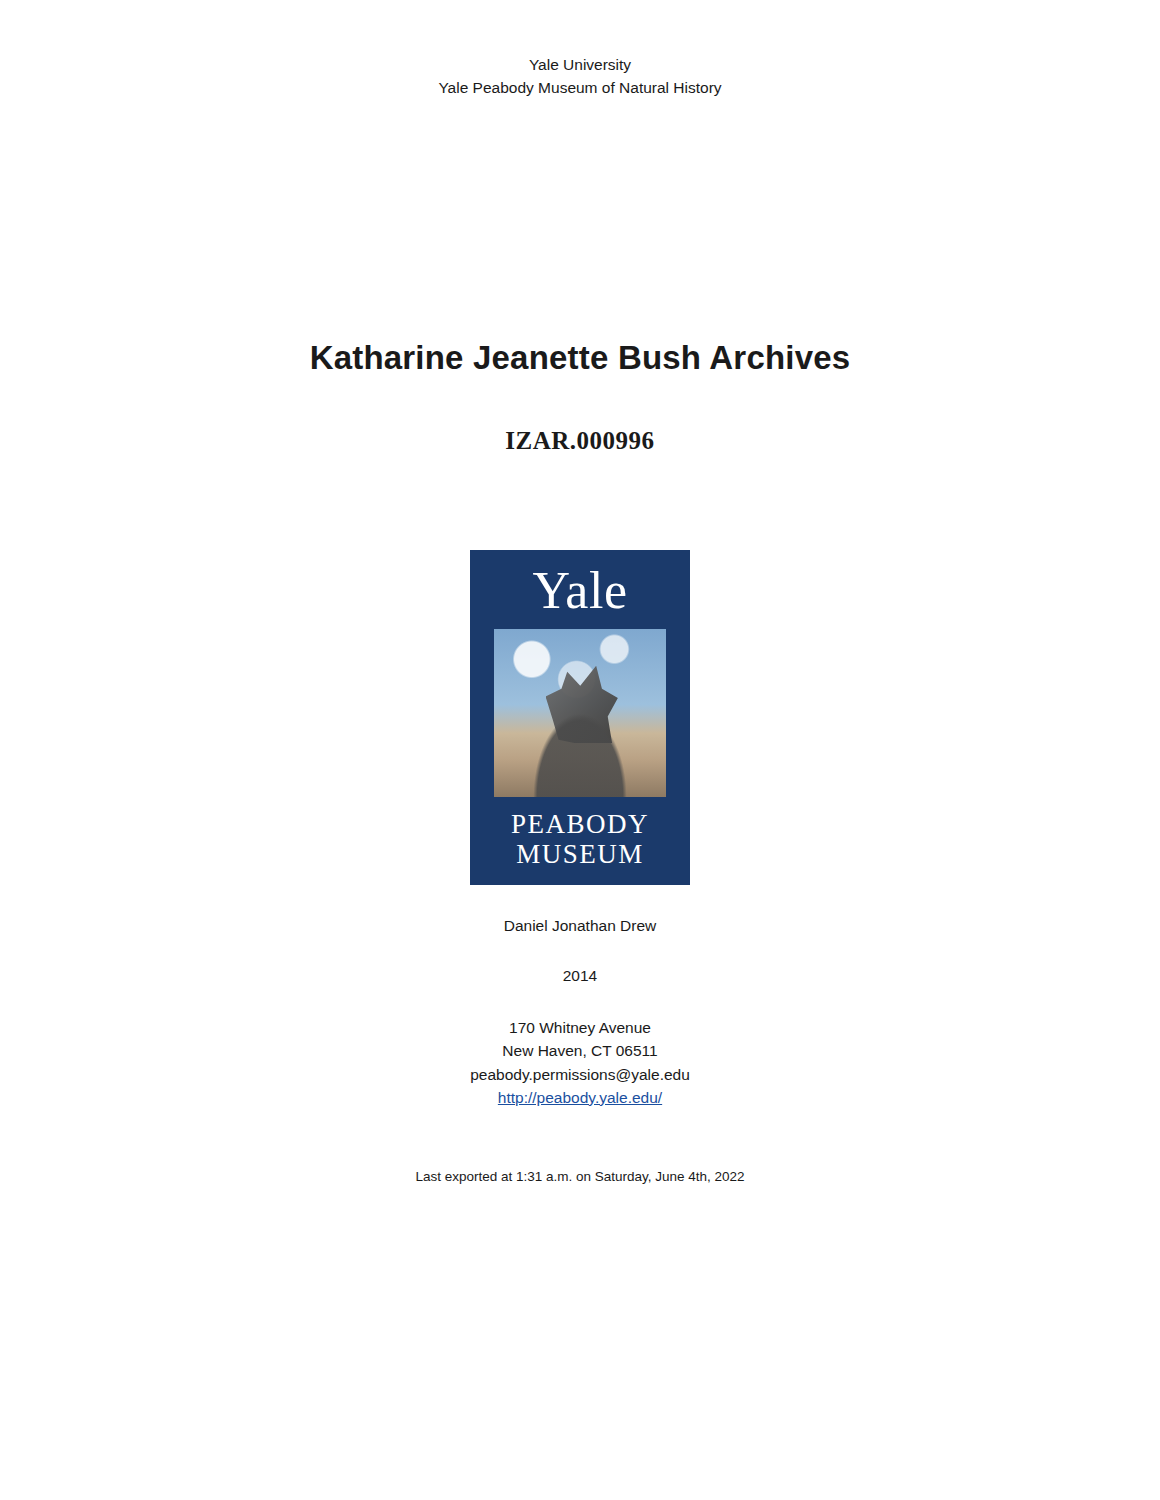Yale University
Yale Peabody Museum of Natural History
Katharine Jeanette Bush Archives
IZAR.000996
Yale
PEABODY
MUSEUM
Daniel Jonathan Drew
2014
170 Whitney Avenue
New Haven, CT 06511
peabody.permissions@yale.edu
http://peabody.yale.edu/
Last exported at 1:31 a.m. on Saturday, June 4th, 2022